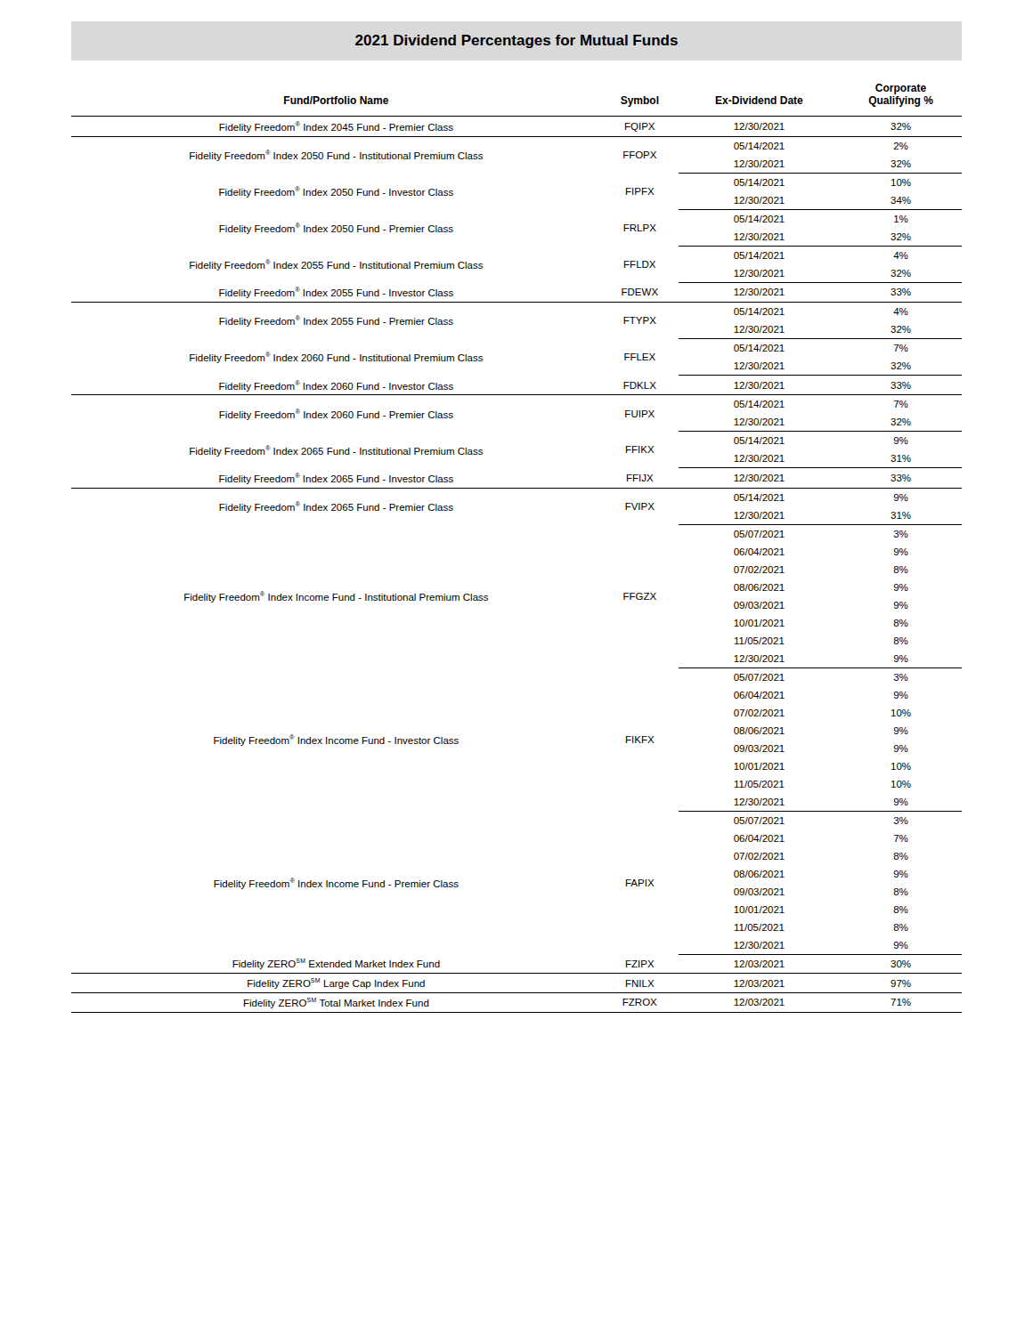2021 Dividend Percentages for Mutual Funds
| Fund/Portfolio Name | Symbol | Ex-Dividend Date | Corporate Qualifying % |
| --- | --- | --- | --- |
| Fidelity Freedom ® Index 2045 Fund - Premier Class | FQIPX | 12/30/2021 | 32% |
| Fidelity Freedom ® Index 2050 Fund - Institutional Premium Class | FFOPX | 05/14/2021 | 2% |
| 12/30/2021 | 32% |
| Fidelity Freedom ® Index 2050 Fund - Investor Class | FIPFX | 05/14/2021 | 10% |
| 12/30/2021 | 34% |
| Fidelity Freedom ® Index 2050 Fund - Premier Class | FRLPX | 05/14/2021 | 1% |
| 12/30/2021 | 32% |
| Fidelity Freedom ® Index 2055 Fund - Institutional Premium Class | FFLDX | 05/14/2021 | 4% |
| 12/30/2021 | 32% |
| Fidelity Freedom ® Index 2055 Fund - Investor Class | FDEWX | 12/30/2021 | 33% |
| Fidelity Freedom ® Index 2055 Fund - Premier Class | FTYPX | 05/14/2021 | 4% |
| 12/30/2021 | 32% |
| Fidelity Freedom ® Index 2060 Fund - Institutional Premium Class | FFLEX | 05/14/2021 | 7% |
| 12/30/2021 | 32% |
| Fidelity Freedom ® Index 2060 Fund - Investor Class | FDKLX | 12/30/2021 | 33% |
| Fidelity Freedom ® Index 2060 Fund - Premier Class | FUIPX | 05/14/2021 | 7% |
| 12/30/2021 | 32% |
| Fidelity Freedom ® Index 2065 Fund - Institutional Premium Class | FFIKX | 05/14/2021 | 9% |
| 12/30/2021 | 31% |
| Fidelity Freedom ® Index 2065 Fund - Investor Class | FFIJX | 12/30/2021 | 33% |
| Fidelity Freedom ® Index 2065 Fund - Premier Class | FVIPX | 05/14/2021 | 9% |
| 12/30/2021 | 31% |
| Fidelity Freedom ® Index Income Fund - Institutional Premium Class | FFGZX | 05/07/2021 | 3% |
| 06/04/2021 | 9% |
| 07/02/2021 | 8% |
| 08/06/2021 | 9% |
| 09/03/2021 | 9% |
| 10/01/2021 | 8% |
| 11/05/2021 | 8% |
| 12/30/2021 | 9% |
| Fidelity Freedom ® Index Income Fund - Investor Class | FIKFX | 05/07/2021 | 3% |
| 06/04/2021 | 9% |
| 07/02/2021 | 10% |
| 08/06/2021 | 9% |
| 09/03/2021 | 9% |
| 10/01/2021 | 10% |
| 11/05/2021 | 10% |
| 12/30/2021 | 9% |
| Fidelity Freedom ® Index Income Fund - Premier Class | FAPIX | 05/07/2021 | 3% |
| 06/04/2021 | 7% |
| 07/02/2021 | 8% |
| 08/06/2021 | 9% |
| 09/03/2021 | 8% |
| 10/01/2021 | 8% |
| 11/05/2021 | 8% |
| 12/30/2021 | 9% |
| Fidelity ZERO SM Extended Market Index Fund | FZIPX | 12/03/2021 | 30% |
| Fidelity ZERO SM Large Cap Index Fund | FNILX | 12/03/2021 | 97% |
| Fidelity ZERO SM Total Market Index Fund | FZROX | 12/03/2021 | 71% |